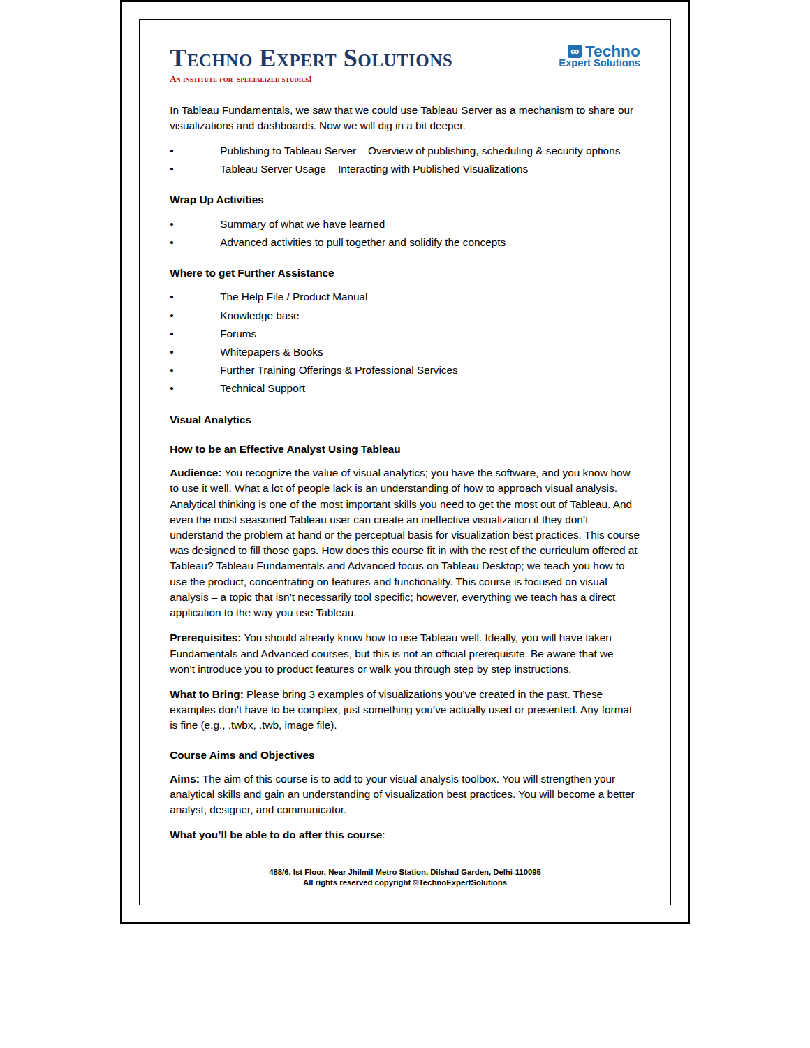Techno Expert Solutions
An institute for specialized studies!
∞ Techno Expert Solutions
In Tableau Fundamentals, we saw that we could use Tableau Server as a mechanism to share our visualizations and dashboards. Now we will dig in a bit deeper.
Publishing to Tableau Server – Overview of publishing, scheduling & security options
Tableau Server Usage – Interacting with Published Visualizations
Wrap Up Activities
Summary of what we have learned
Advanced activities to pull together and solidify the concepts
Where to get Further Assistance
The Help File / Product Manual
Knowledge base
Forums
Whitepapers & Books
Further Training Offerings & Professional Services
Technical Support
Visual Analytics
How to be an Effective Analyst Using Tableau
Audience: You recognize the value of visual analytics; you have the software, and you know how to use it well. What a lot of people lack is an understanding of how to approach visual analysis. Analytical thinking is one of the most important skills you need to get the most out of Tableau. And even the most seasoned Tableau user can create an ineffective visualization if they don’t understand the problem at hand or the perceptual basis for visualization best practices. This course was designed to fill those gaps. How does this course fit in with the rest of the curriculum offered at Tableau? Tableau Fundamentals and Advanced focus on Tableau Desktop; we teach you how to use the product, concentrating on features and functionality. This course is focused on visual analysis – a topic that isn’t necessarily tool specific; however, everything we teach has a direct application to the way you use Tableau.
Prerequisites: You should already know how to use Tableau well. Ideally, you will have taken Fundamentals and Advanced courses, but this is not an official prerequisite. Be aware that we won’t introduce you to product features or walk you through step by step instructions.
What to Bring: Please bring 3 examples of visualizations you’ve created in the past. These examples don’t have to be complex, just something you’ve actually used or presented. Any format is fine (e.g., .twbx, .twb, image file).
Course Aims and Objectives
Aims: The aim of this course is to add to your visual analysis toolbox. You will strengthen your analytical skills and gain an understanding of visualization best practices. You will become a better analyst, designer, and communicator.
What you’ll be able to do after this course:
488/6, Ist Floor, Near Jhilmil Metro Station, Dilshad Garden, Delhi-110095
All rights reserved copyright ©TechnoExpertSolutions